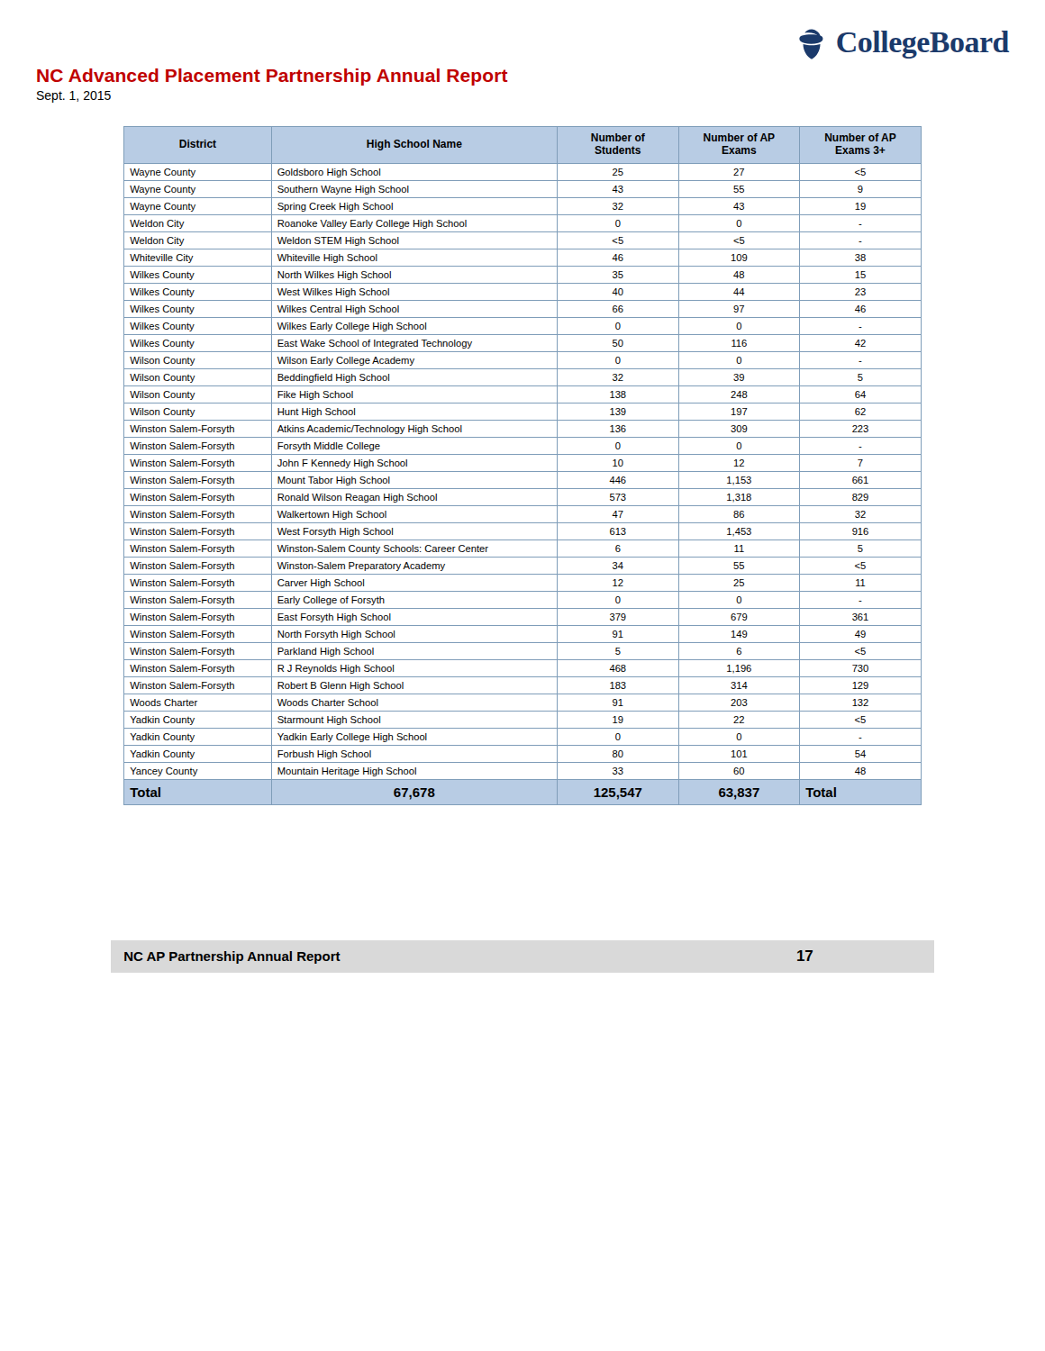CollegeBoard
NC Advanced Placement Partnership Annual Report
Sept. 1, 2015
| District | High School Name | Number of Students | Number of AP Exams | Number of AP Exams 3+ |
| --- | --- | --- | --- | --- |
| Wayne County | Goldsboro High School | 25 | 27 | <5 |
| Wayne County | Southern Wayne High School | 43 | 55 | 9 |
| Wayne County | Spring Creek High School | 32 | 43 | 19 |
| Weldon City | Roanoke Valley Early College High School | 0 | 0 | - |
| Weldon City | Weldon STEM High School | <5 | <5 | - |
| Whiteville City | Whiteville High School | 46 | 109 | 38 |
| Wilkes County | North Wilkes High School | 35 | 48 | 15 |
| Wilkes County | West Wilkes High School | 40 | 44 | 23 |
| Wilkes County | Wilkes Central High School | 66 | 97 | 46 |
| Wilkes County | Wilkes Early College High School | 0 | 0 | - |
| Wilkes County | East Wake School of Integrated Technology | 50 | 116 | 42 |
| Wilson County | Wilson Early College Academy | 0 | 0 | - |
| Wilson County | Beddingfield High School | 32 | 39 | 5 |
| Wilson County | Fike High School | 138 | 248 | 64 |
| Wilson County | Hunt High School | 139 | 197 | 62 |
| Winston Salem-Forsyth | Atkins Academic/Technology High School | 136 | 309 | 223 |
| Winston Salem-Forsyth | Forsyth Middle College | 0 | 0 | - |
| Winston Salem-Forsyth | John F Kennedy High School | 10 | 12 | 7 |
| Winston Salem-Forsyth | Mount Tabor High School | 446 | 1,153 | 661 |
| Winston Salem-Forsyth | Ronald Wilson Reagan High School | 573 | 1,318 | 829 |
| Winston Salem-Forsyth | Walkertown High School | 47 | 86 | 32 |
| Winston Salem-Forsyth | West Forsyth High School | 613 | 1,453 | 916 |
| Winston Salem-Forsyth | Winston-Salem County Schools: Career Center | 6 | 11 | 5 |
| Winston Salem-Forsyth | Winston-Salem Preparatory Academy | 34 | 55 | <5 |
| Winston Salem-Forsyth | Carver High School | 12 | 25 | 11 |
| Winston Salem-Forsyth | Early College of Forsyth | 0 | 0 | - |
| Winston Salem-Forsyth | East Forsyth High School | 379 | 679 | 361 |
| Winston Salem-Forsyth | North Forsyth High School | 91 | 149 | 49 |
| Winston Salem-Forsyth | Parkland High School | 5 | 6 | <5 |
| Winston Salem-Forsyth | R J Reynolds High School | 468 | 1,196 | 730 |
| Winston Salem-Forsyth | Robert B Glenn High School | 183 | 314 | 129 |
| Woods Charter | Woods Charter School | 91 | 203 | 132 |
| Yadkin County | Starmount High School | 19 | 22 | <5 |
| Yadkin County | Yadkin Early College High School | 0 | 0 | - |
| Yadkin County | Forbush High School | 80 | 101 | 54 |
| Yancey County | Mountain Heritage High School | 33 | 60 | 48 |
| Total | 67,678 | 125,547 | 63,837 | Total |
NC AP Partnership Annual Report 17